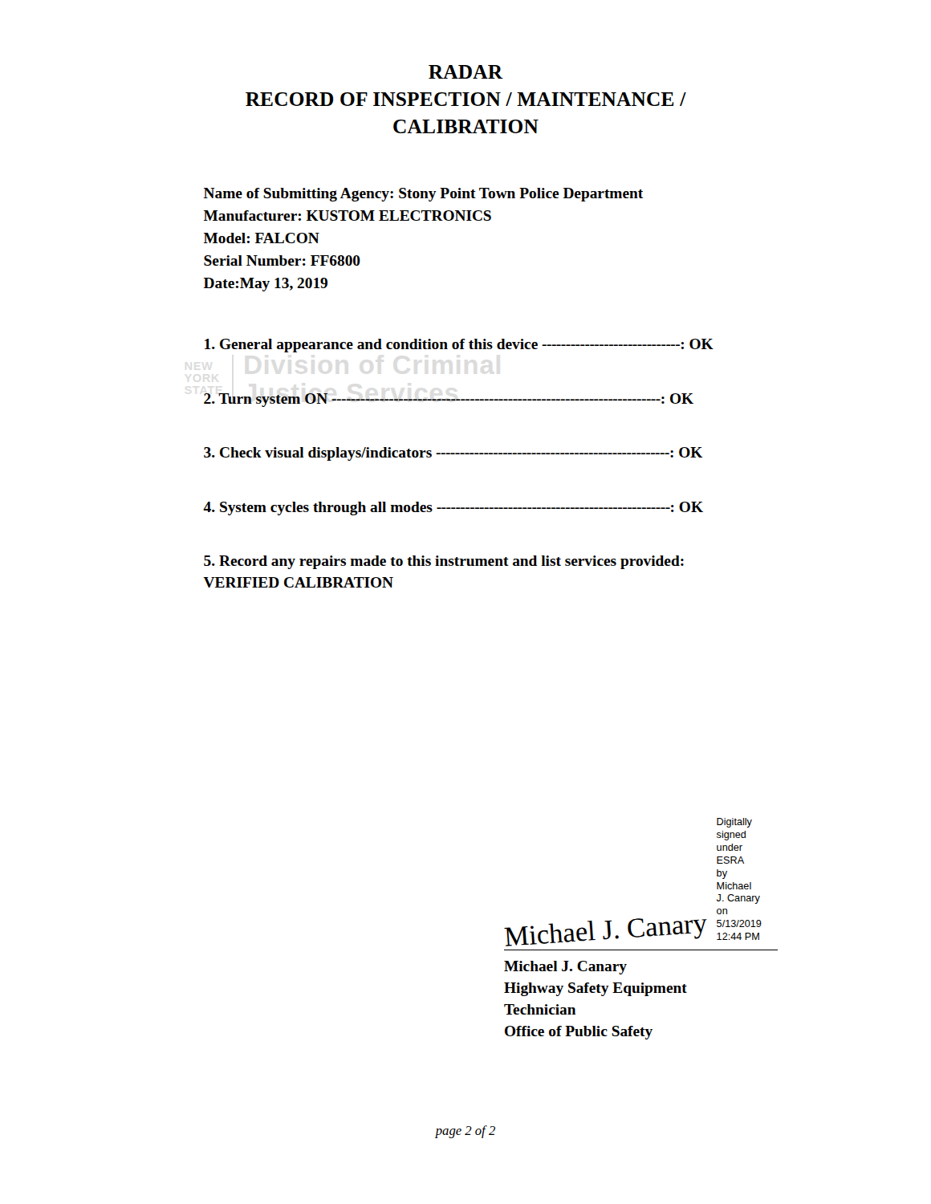NEW
YORK
STATE
Division of Criminal
Justice Services
RADAR
RECORD OF INSPECTION / MAINTENANCE / CALIBRATION
Name of Submitting Agency: Stony Point Town Police Department
Manufacturer: KUSTOM ELECTRONICS
Model: FALCON
Serial Number: FF6800
Date:May 13, 2019
1. General appearance and condition of this device -----------------------------: OK
2. Turn system ON ---------------------------------------------------------------------: OK
3. Check visual displays/indicators -------------------------------------------------: OK
4. System cycles through all modes -------------------------------------------------: OK
5. Record any repairs made to this instrument and list services provided:
VERIFIED CALIBRATION
Michael J. Canary
Digitally signed under ESRA
by Michael J. Canary
on 5/13/2019 12:44 PM
Michael J. Canary
Highway Safety Equipment Technician
Office of Public Safety
page 2 of 2